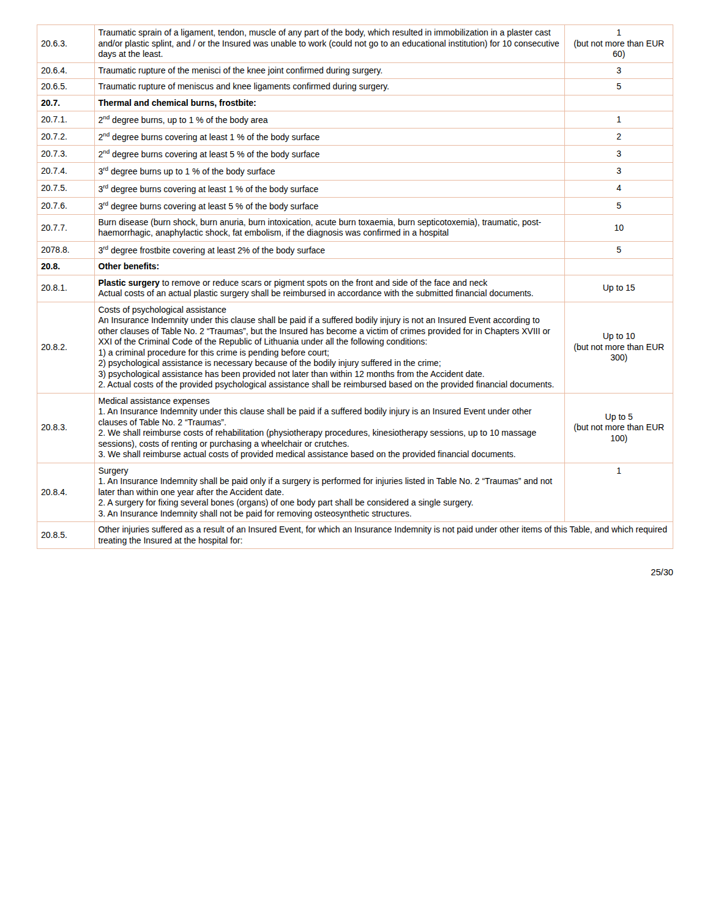| 20.6.3. | Traumatic sprain of a ligament, tendon, muscle of any part of the body, which resulted in immobilization in a plaster cast and/or plastic splint, and / or the Insured was unable to work (could not go to an educational institution) for 10 consecutive days at the least. | 1 (but not more than EUR 60) |
| 20.6.4. | Traumatic rupture of the menisci of the knee joint confirmed during surgery. | 3 |
| 20.6.5. | Traumatic rupture of meniscus and knee ligaments confirmed during surgery. | 5 |
| 20.7. | Thermal and chemical burns, frostbite: | |
| 20.7.1. | 2 nd degree burns, up to 1 % of the body area | 1 |
| 20.7.2. | 2 nd degree burns covering at least 1 % of the body surface | 2 |
| 20.7.3. | 2 nd degree burns covering at least 5 % of the body surface | 3 |
| 20.7.4. | 3 rd degree burns up to 1 % of the body surface | 3 |
| 20.7.5. | 3 rd degree burns covering at least 1 % of the body surface | 4 |
| 20.7.6. | 3 rd degree burns covering at least 5 % of the body surface | 5 |
| 20.7.7. | Burn disease (burn shock, burn anuria, burn intoxication, acute burn toxaemia, burn septicotoxemia), traumatic, post-haemorrhagic, anaphylactic shock, fat embolism, if the diagnosis was confirmed in a hospital | 10 |
| 2078.8. | 3 rd degree frostbite covering at least 2% of the body surface | 5 |
| 20.8. | Other benefits: | |
| 20.8.1. | Plastic surgery to remove or reduce scars or pigment spots on the front and side of the face and neck Actual costs of an actual plastic surgery shall be reimbursed in accordance with the submitted financial documents. | Up to 15 |
| 20.8.2. | Costs of psychological assistance An Insurance Indemnity under this clause shall be paid if a suffered bodily injury is not an Insured Event according to other clauses of Table No. 2 “Traumas”, but the Insured has become a victim of crimes provided for in Chapters XVIII or XXI of the Criminal Code of the Republic of Lithuania under all the following conditions: 1) a criminal procedure for this crime is pending before court; 2) psychological assistance is necessary because of the bodily injury suffered in the crime; 3) psychological assistance has been provided not later than within 12 months from the Accident date. 2. Actual costs of the provided psychological assistance shall be reimbursed based on the provided financial documents. | Up to 10 (but not more than EUR 300) |
| 20.8.3. | Medical assistance expenses 1. An Insurance Indemnity under this clause shall be paid if a suffered bodily injury is an Insured Event under other clauses of Table No. 2 “Traumas”. 2. We shall reimburse costs of rehabilitation (physiotherapy procedures, kinesiotherapy sessions, up to 10 massage sessions), costs of renting or purchasing a wheelchair or crutches. 3. We shall reimburse actual costs of provided medical assistance based on the provided financial documents. | Up to 5 (but not more than EUR 100) |
| 20.8.4. | Surgery 1. An Insurance Indemnity shall be paid only if a surgery is performed for injuries listed in Table No. 2 “Traumas” and not later than within one year after the Accident date. 2. A surgery for fixing several bones (organs) of one body part shall be considered a single surgery. 3. An Insurance Indemnity shall not be paid for removing osteosynthetic structures. | 1 |
| 20.8.5. | Other injuries suffered as a result of an Insured Event, for which an Insurance Indemnity is not paid under other items of this Table, and which required treating the Insured at the hospital for: |
25/30